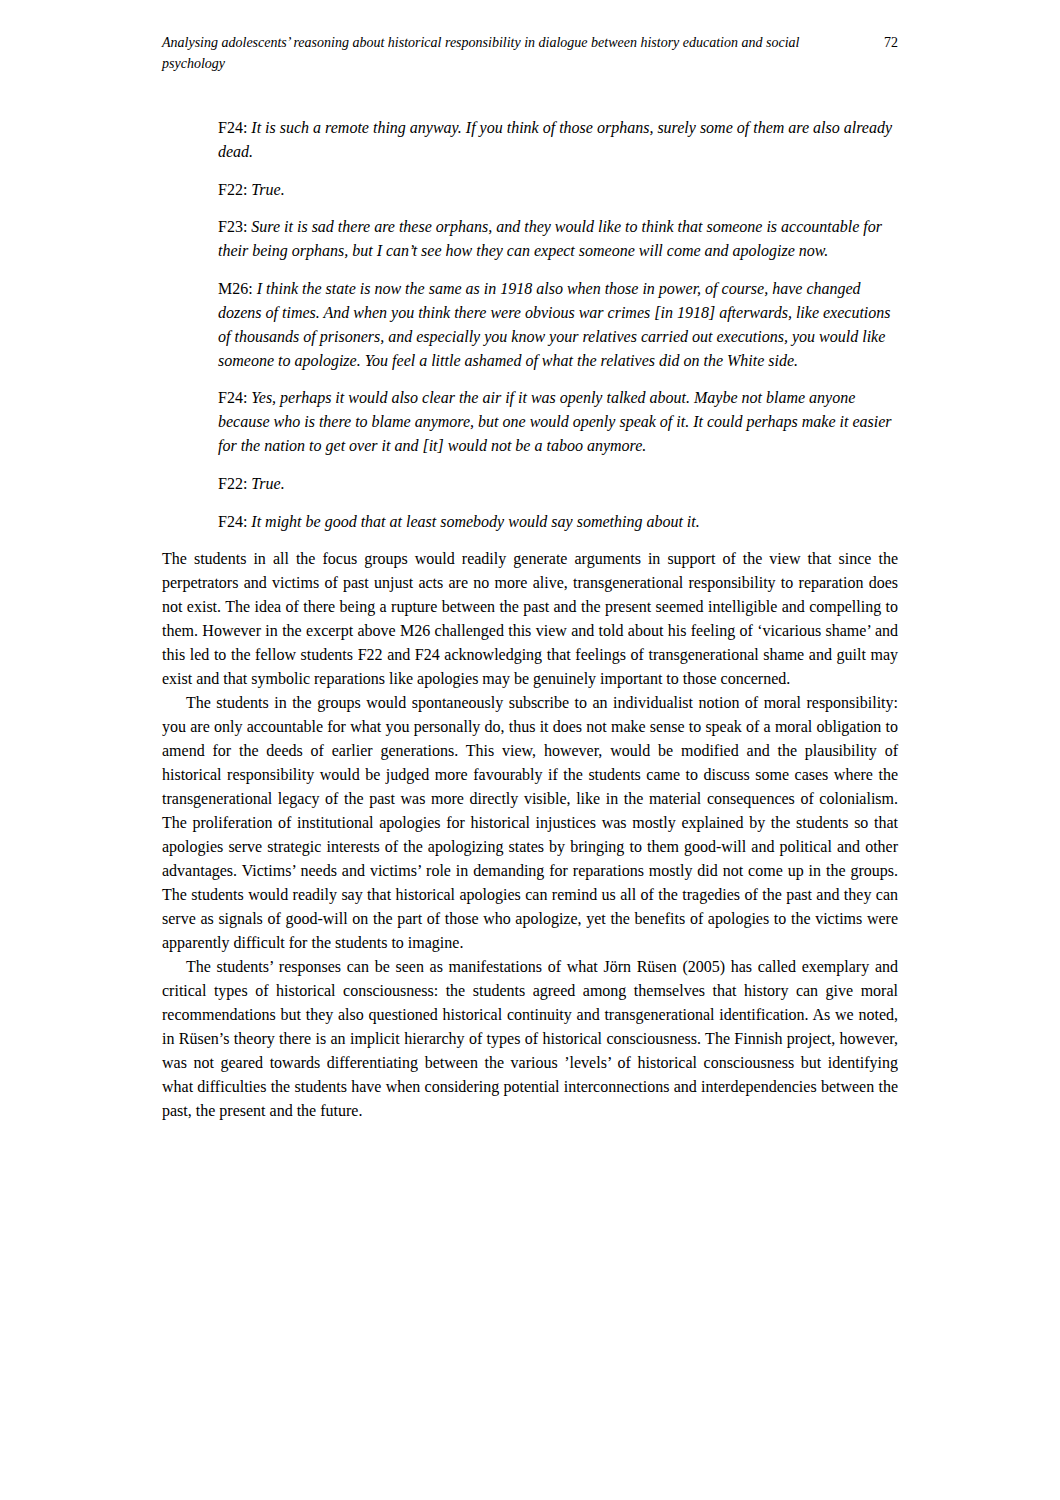Analysing adolescents’ reasoning about historical responsibility in dialogue between history education and social psychology 72
F24: It is such a remote thing anyway. If you think of those orphans, surely some of them are also already dead.
F22: True.
F23: Sure it is sad there are these orphans, and they would like to think that someone is accountable for their being orphans, but I can’t see how they can expect someone will come and apologize now.
M26: I think the state is now the same as in 1918 also when those in power, of course, have changed dozens of times. And when you think there were obvious war crimes [in 1918] afterwards, like executions of thousands of prisoners, and especially you know your relatives carried out executions, you would like someone to apologize. You feel a little ashamed of what the relatives did on the White side.
F24: Yes, perhaps it would also clear the air if it was openly talked about. Maybe not blame anyone because who is there to blame anymore, but one would openly speak of it. It could perhaps make it easier for the nation to get over it and [it] would not be a taboo anymore.
F22: True.
F24: It might be good that at least somebody would say something about it.
The students in all the focus groups would readily generate arguments in support of the view that since the perpetrators and victims of past unjust acts are no more alive, transgenerational responsibility to reparation does not exist. The idea of there being a rupture between the past and the present seemed intelligible and compelling to them. However in the excerpt above M26 challenged this view and told about his feeling of ‘vicarious shame’ and this led to the fellow students F22 and F24 acknowledging that feelings of transgenerational shame and guilt may exist and that symbolic reparations like apologies may be genuinely important to those concerned.
The students in the groups would spontaneously subscribe to an individualist notion of moral responsibility: you are only accountable for what you personally do, thus it does not make sense to speak of a moral obligation to amend for the deeds of earlier generations. This view, however, would be modified and the plausibility of historical responsibility would be judged more favourably if the students came to discuss some cases where the transgenerational legacy of the past was more directly visible, like in the material consequences of colonialism. The proliferation of institutional apologies for historical injustices was mostly explained by the students so that apologies serve strategic interests of the apologizing states by bringing to them good-will and political and other advantages. Victims’ needs and victims’ role in demanding for reparations mostly did not come up in the groups. The students would readily say that historical apologies can remind us all of the tragedies of the past and they can serve as signals of good-will on the part of those who apologize, yet the benefits of apologies to the victims were apparently difficult for the students to imagine.
The students’ responses can be seen as manifestations of what Jörn Rüsen (2005) has called exemplary and critical types of historical consciousness: the students agreed among themselves that history can give moral recommendations but they also questioned historical continuity and transgenerational identification. As we noted, in Rüsen’s theory there is an implicit hierarchy of types of historical consciousness. The Finnish project, however, was not geared towards differentiating between the various ’levels’ of historical consciousness but identifying what difficulties the students have when considering potential interconnections and interdependencies between the past, the present and the future.